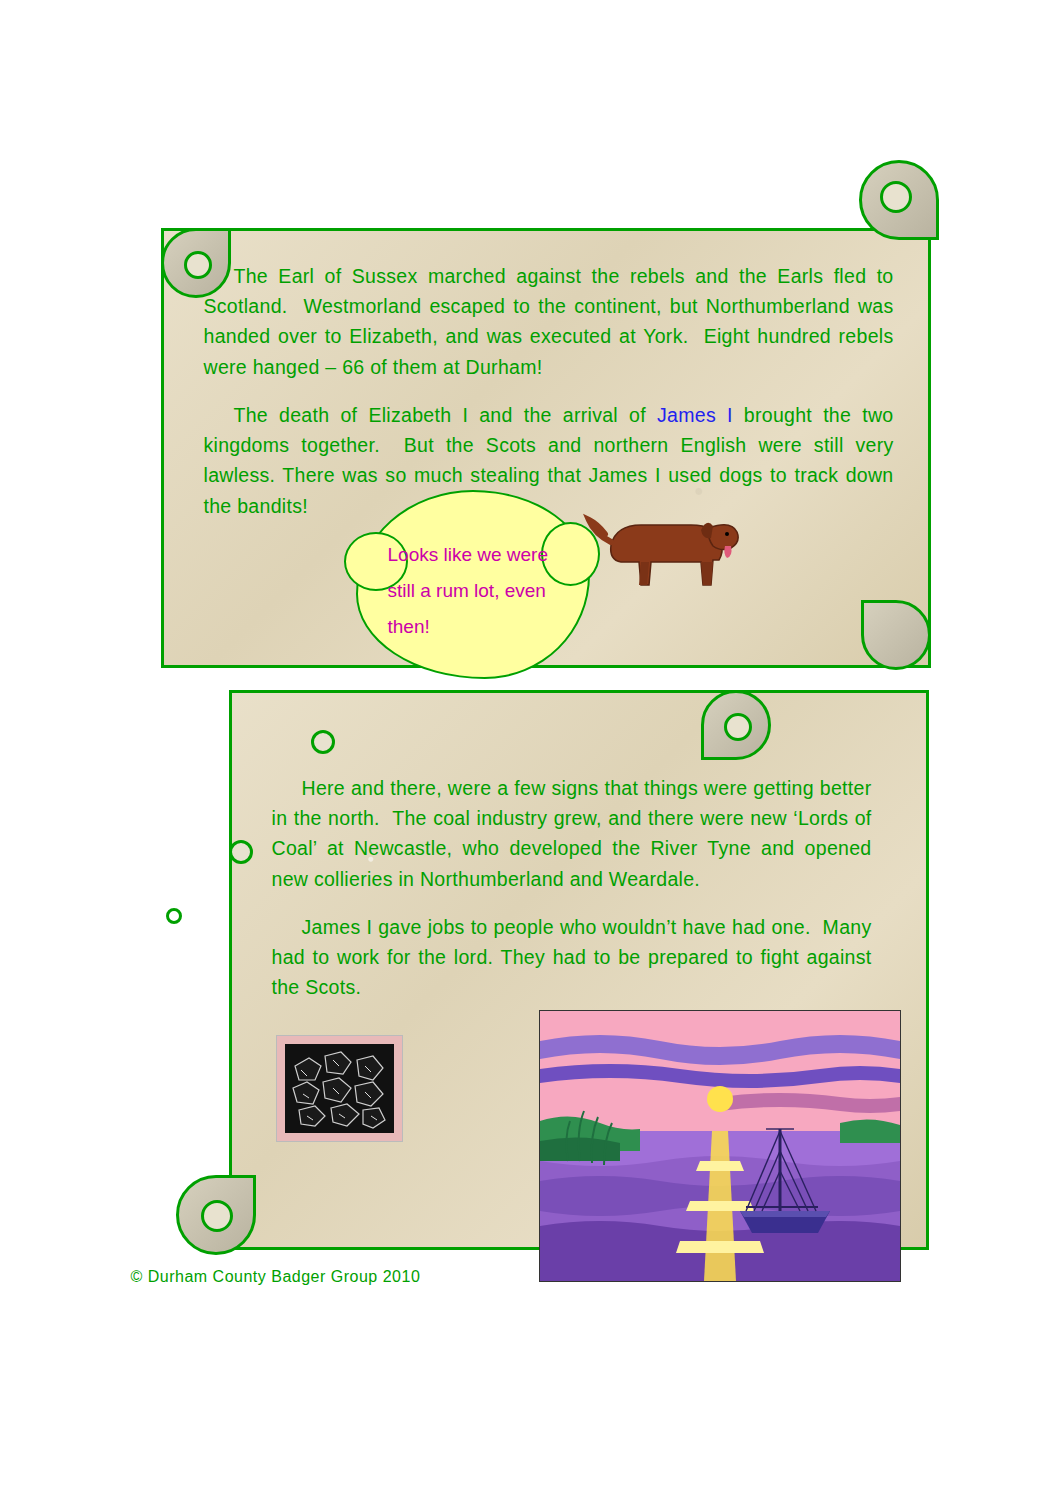The Earl of Sussex marched against the rebels and the Earls fled to Scotland. Westmorland escaped to the continent, but Northumberland was handed over to Elizabeth, and was executed at York. Eight hundred rebels were hanged – 66 of them at Durham!
The death of Elizabeth I and the arrival of James I brought the two kingdoms together. But the Scots and northern English were still very lawless. There was so much stealing that James I used dogs to track down the bandits!
Here and there, were a few signs that things were getting better in the north. The coal industry grew, and there were new ‘Lords of Coal’ at Newcastle, who developed the River Tyne and opened new collieries in Northumberland and Weardale.
James I gave jobs to people who wouldn’t have had one. Many had to work for the lord. They had to be prepared to fight against the Scots.
Looks like we were still a rum lot, even then!
© Durham County Badger Group 2010